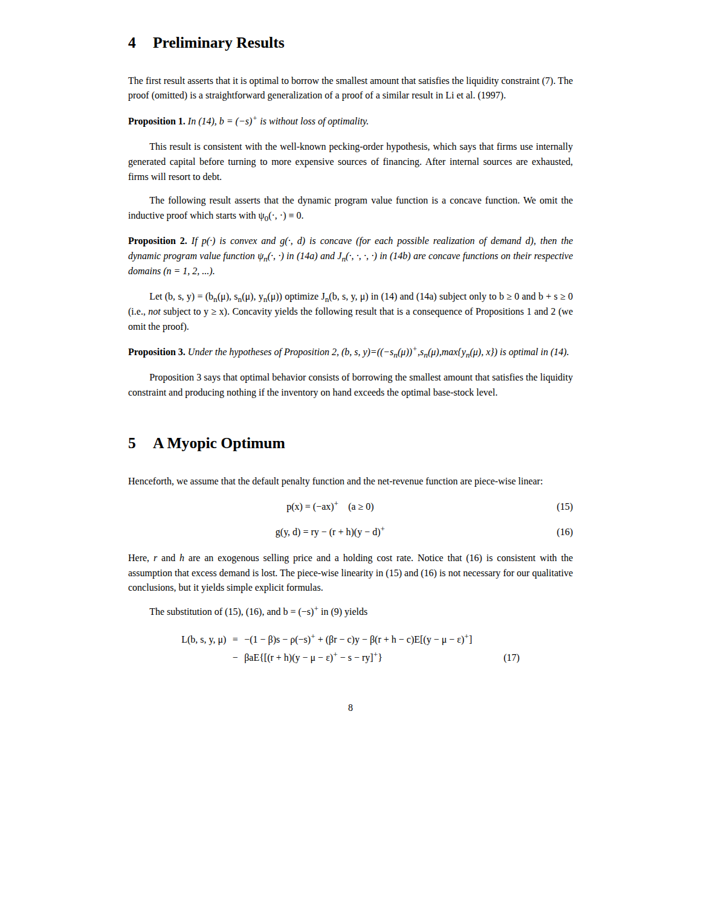4 Preliminary Results
The first result asserts that it is optimal to borrow the smallest amount that satisfies the liquidity constraint (7). The proof (omitted) is a straightforward generalization of a proof of a similar result in Li et al. (1997).
Proposition 1. In (14), b = (−s)+ is without loss of optimality.
This result is consistent with the well-known pecking-order hypothesis, which says that firms use internally generated capital before turning to more expensive sources of financing. After internal sources are exhausted, firms will resort to debt.
The following result asserts that the dynamic program value function is a concave function. We omit the inductive proof which starts with ψ0(·, ·) ≡ 0.
Proposition 2. If p(·) is convex and g(·, d) is concave (for each possible realization of demand d), then the dynamic program value function ψn(·, ·) in (14a) and Jn(·, ·, ·, ·) in (14b) are concave functions on their respective domains (n = 1, 2, ...).
Let (b, s, y) = (bn(μ), sn(μ), yn(μ)) optimize Jn(b, s, y, μ) in (14) and (14a) subject only to b ≥ 0 and b + s ≥ 0 (i.e., not subject to y ≥ x). Concavity yields the following result that is a consequence of Propositions 1 and 2 (we omit the proof).
Proposition 3. Under the hypotheses of Proposition 2, (b, s, y)=((−sn(μ))+,sn(μ),max{yn(μ), x}) is optimal in (14).
Proposition 3 says that optimal behavior consists of borrowing the smallest amount that satisfies the liquidity constraint and producing nothing if the inventory on hand exceeds the optimal base-stock level.
5 A Myopic Optimum
Henceforth, we assume that the default penalty function and the net-revenue function are piece-wise linear:
p(x) = (−ax)+ (a ≥ 0)
(15)
g(y, d) = ry − (r + h)(y − d)+
(16)
Here, r and h are an exogenous selling price and a holding cost rate. Notice that (16) is consistent with the assumption that excess demand is lost. The piece-wise linearity in (15) and (16) is not necessary for our qualitative conclusions, but it yields simple explicit formulas.
The substitution of (15), (16), and b = (−s)+ in (9) yields
| L(b, s, y, μ) | = | −(1 − β)s − ρ(−s) + + (βr − c)y − β(r + h − c)E[(y − μ − ε) + ] | |
| | − | βaE{[(r + h)(y − μ − ε) + − s − ry] + } | (17) |
8